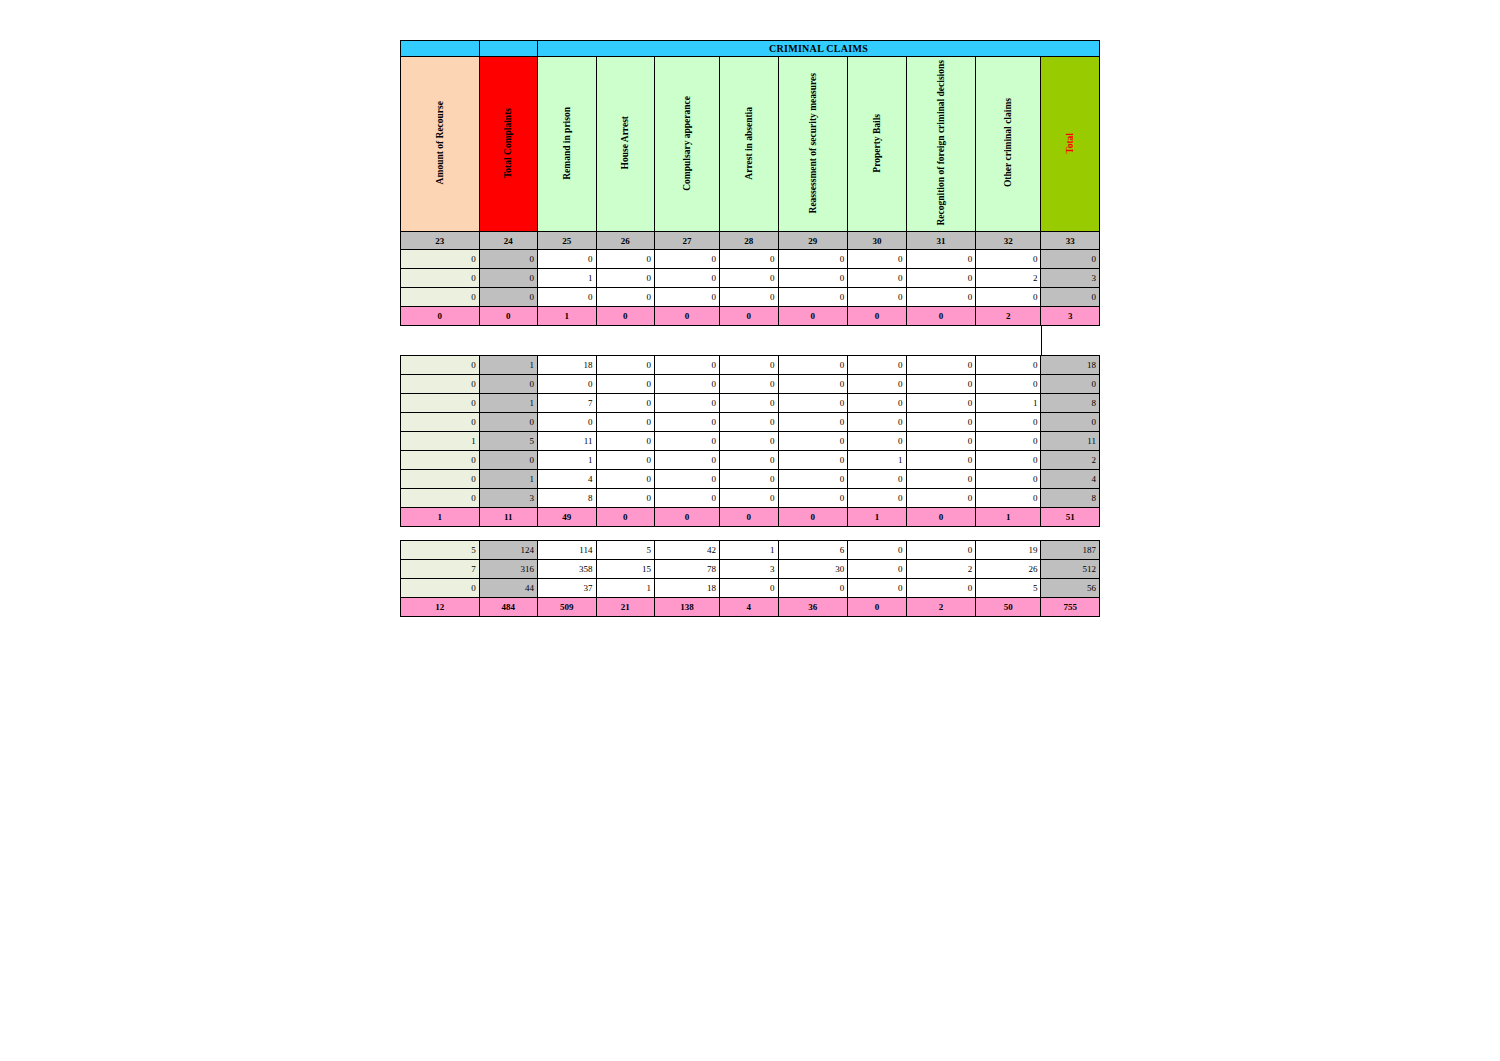| | | CRIMINAL CLAIMS |
| Amount of Recourse | Total Complaints | Remand in prison | House Arrest | Compulsary apperance | Arrest in absentia | Reassessment of security measures | Property Bails | Recognition of foreign criminal decisions | Other criminal claims | Total |
| 23 | 24 | 25 | 26 | 27 | 28 | 29 | 30 | 31 | 32 | 33 |
| 0 | 0 | 0 | 0 | 0 | 0 | 0 | 0 | 0 | 0 | 0 |
| 0 | 0 | 1 | 0 | 0 | 0 | 0 | 0 | 0 | 2 | 3 |
| 0 | 0 | 0 | 0 | 0 | 0 | 0 | 0 | 0 | 0 | 0 |
| 0 | 0 | 1 | 0 | 0 | 0 | 0 | 0 | 0 | 2 | 3 |
| 0 | 1 | 18 | 0 | 0 | 0 | 0 | 0 | 0 | 0 | 18 |
| 0 | 0 | 0 | 0 | 0 | 0 | 0 | 0 | 0 | 0 | 0 |
| 0 | 1 | 7 | 0 | 0 | 0 | 0 | 0 | 0 | 1 | 8 |
| 0 | 0 | 0 | 0 | 0 | 0 | 0 | 0 | 0 | 0 | 0 |
| 1 | 5 | 11 | 0 | 0 | 0 | 0 | 0 | 0 | 0 | 11 |
| 0 | 0 | 1 | 0 | 0 | 0 | 0 | 1 | 0 | 0 | 2 |
| 0 | 1 | 4 | 0 | 0 | 0 | 0 | 0 | 0 | 0 | 4 |
| 0 | 3 | 8 | 0 | 0 | 0 | 0 | 0 | 0 | 0 | 8 |
| 1 | 11 | 49 | 0 | 0 | 0 | 0 | 1 | 0 | 1 | 51 |
| 5 | 124 | 114 | 5 | 42 | 1 | 6 | 0 | 0 | 19 | 187 |
| 7 | 316 | 358 | 15 | 78 | 3 | 30 | 0 | 2 | 26 | 512 |
| 0 | 44 | 37 | 1 | 18 | 0 | 0 | 0 | 0 | 5 | 56 |
| 12 | 484 | 509 | 21 | 138 | 4 | 36 | 0 | 2 | 50 | 755 |